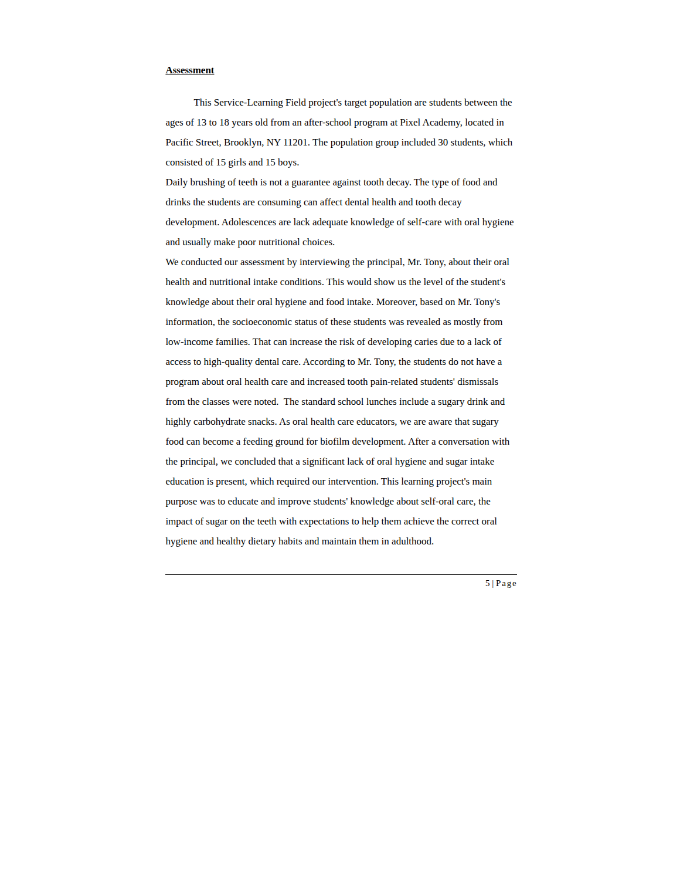Assessment
This Service-Learning Field project's target population are students between the ages of 13 to 18 years old from an after-school program at Pixel Academy, located in Pacific Street, Brooklyn, NY 11201. The population group included 30 students, which consisted of 15 girls and 15 boys.
Daily brushing of teeth is not a guarantee against tooth decay. The type of food and drinks the students are consuming can affect dental health and tooth decay development. Adolescences are lack adequate knowledge of self-care with oral hygiene and usually make poor nutritional choices.
We conducted our assessment by interviewing the principal, Mr. Tony, about their oral health and nutritional intake conditions. This would show us the level of the student's knowledge about their oral hygiene and food intake. Moreover, based on Mr. Tony's information, the socioeconomic status of these students was revealed as mostly from low-income families. That can increase the risk of developing caries due to a lack of access to high-quality dental care. According to Mr. Tony, the students do not have a program about oral health care and increased tooth pain-related students' dismissals from the classes were noted. The standard school lunches include a sugary drink and highly carbohydrate snacks. As oral health care educators, we are aware that sugary food can become a feeding ground for biofilm development. After a conversation with the principal, we concluded that a significant lack of oral hygiene and sugar intake education is present, which required our intervention. This learning project's main purpose was to educate and improve students' knowledge about self-oral care, the impact of sugar on the teeth with expectations to help them achieve the correct oral hygiene and healthy dietary habits and maintain them in adulthood.
5 | Page